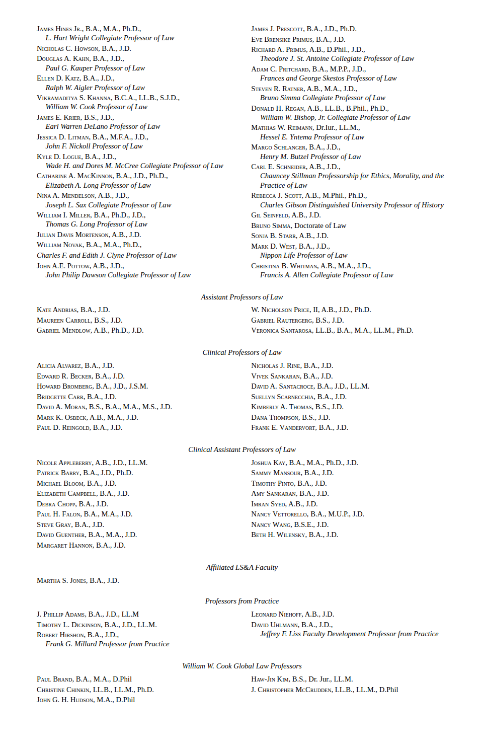James Hines Jr., B.A., M.A., Ph.D., L. Hart Wright Collegiate Professor of Law
Nicholas C. Howson, B.A., J.D.
Douglas A. Kahn, B.A., J.D., Paul G. Kauper Professor of Law
Ellen D. Katz, B.A., J.D., Ralph W. Aigler Professor of Law
Vikramaditya S. Khanna, B.C.A., LL.B., S.J.D., William W. Cook Professor of Law
James E. Krier, B.S., J.D., Earl Warren DeLano Professor of Law
Jessica D. Litman, B.A., M.F.A., J.D., John F. Nickoll Professor of Law
Kyle D. Logue, B.A., J.D., Wade H. and Dores M. McCree Collegiate Professor of Law
Catharine A. MacKinnon, B.A., J.D., Ph.D., Elizabeth A. Long Professor of Law
Nina A. Mendelson, A.B., J.D., Joseph L. Sax Collegiate Professor of Law
William I. Miller, B.A., Ph.D., J.D., Thomas G. Long Professor of Law
Julian Davis Mortenson, A.B., J.D.
William Novak, B.A., M.A., Ph.D.,
Charles F. and Edith J. Clyne Professor of Law
John A.E. Pottow, A.B., J.D., John Philip Dawson Collegiate Professor of Law
James J. Prescott, B.A., J.D., Ph.D.
Eve Brensike Primus, B.A., J.D.
Richard A. Primus, A.B., D.Phil., J.D., Theodore J. St. Antoine Collegiate Professor of Law
Adam C. Pritchard, B.A., M.P.P., J.D., Frances and George Skestos Professor of Law
Steven R. Ratner, A.B., M.A., J.D., Bruno Simma Collegiate Professor of Law
Donald H. Regan, A.B., LL.B., B.Phil., Ph.D., William W. Bishop, Jr. Collegiate Professor of Law
Mathias W. Reimann, Dr.Iur., LL.M., Hessel E. Yntema Professor of Law
Margo Schlanger, B.A., J.D., Henry M. Butzel Professor of Law
Carl E. Schneider, A.B., J.D., Chauncey Stillman Professorship for Ethics, Morality, and the Practice of Law
Rebecca J. Scott, A.B., M.Phil., Ph.D., Charles Gibson Distinguished University Professor of History
Gil Seinfeld, A.B., J.D.
Bruno Simma, Doctorate of Law
Sonja B. Starr, A.B., J.D.
Mark D. West, B.A., J.D., Nippon Life Professor of Law
Christina B. Whitman, A.B., M.A., J.D., Francis A. Allen Collegiate Professor of Law
Assistant Professors of Law
Kate Andrias, B.A., J.D.
Maureen Carroll, B.S., J.D.
Gabriel Mendlow, A.B., Ph.D., J.D.
W. Nicholson Price, II, A.B., J.D., Ph.D.
Gabriel Rautergerg, B.S., J.D.
Veronica Santarosa, LL.B., B.A., M.A., LL.M., Ph.D.
Clinical Professors of Law
Alicia Alvarez, B.A., J.D.
Edward R. Becker, B.A., J.D.
Howard Bromberg, B.A., J.D., J.S.M.
Bridgette Carr, B.A., J.D.
David A. Moran, B.S., B.A., M.A., M.S., J.D.
Mark K. Osbeck, A.B., M.A., J.D.
Paul D. Reingold, B.A., J.D.
Nicholas J. Rine, B.A., J.D.
Vivek Sankaran, B.A., J.D.
David A. Santacroce, B.A., J.D., LL.M.
Suellyn Scarnecchia, B.A., J.D.
Kimberly A. Thomas, B.S., J.D.
Dana Thompson, B.S., J.D.
Frank E. Vandervort, B.A., J.D.
Clinical Assistant Professors of Law
Nicole Appleberry, A.B., J.D., LL.M.
Patrick Barry, B.A., J.D., Ph.D.
Michael Bloom, B.A., J.D.
Elizabeth Campbell, B.A., J.D.
Debra Chopp, B.A., J.D.
Paul H. Falon, B.A., M.A., J.D.
Steve Gray, B.A., J.D.
David Guenther, B.A., M.A., J.D.
Margaret Hannon, B.A., J.D.
Joshua Kay, B.A., M.A., Ph.D., J.D.
Sammy Mansour, B.A., J.D.
Timothy Pinto, B.A., J.D.
Amy Sankaran, B.A., J.D.
Imran Syed, A.B., J.D.
Nancy Vettorello, B.A., M.U.P., J.D.
Nancy Wang, B.S.E., J.D.
Beth H. Wilensky, B.A., J.D.
Affiliated LS&A Faculty
Martha S. Jones, B.A., J.D.
Professors from Practice
J. Phillip Adams, B.A., J.D., LL.M
Timothy L. Dickinson, B.A., J.D., LL.M.
Robert Hirshon, B.A., J.D., Frank G. Millard Professor from Practice
Leonard Niehoff, A.B., J.D.
David Uhlmann, B.A., J.D., Jeffrey F. Liss Faculty Development Professor from Practice
William W. Cook Global Law Professors
Paul Brand, B.A., M.A., D.Phil
Christine Chinkin, LL.B., LL.M., Ph.D.
John G. H. Hudson, M.A., D.Phil
Haw-Jin Kim, B.S., Dr. Jur., LL.M.
J. Christopher McCrudden, LL.B., LL.M., D.Phil